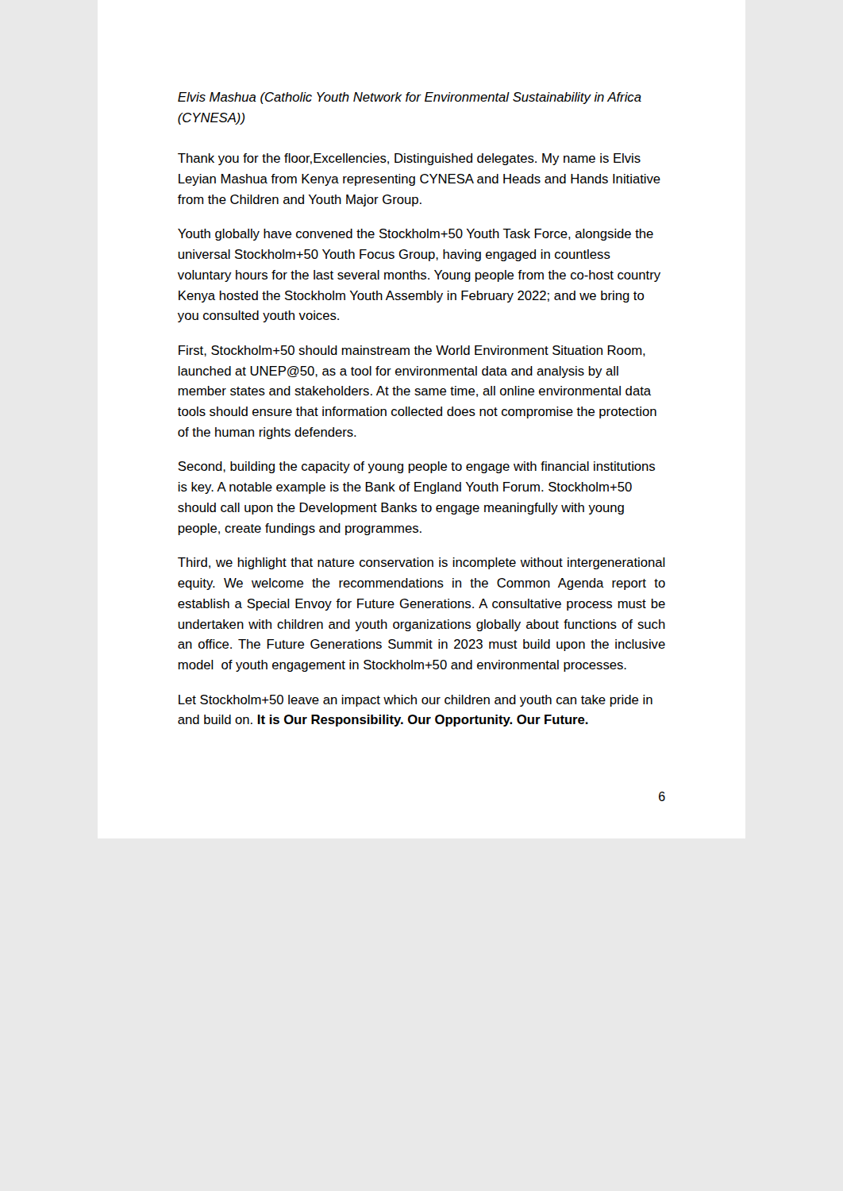Elvis Mashua (Catholic Youth Network for Environmental Sustainability in Africa (CYNESA))
Thank you for the floor,Excellencies, Distinguished delegates. My name is Elvis Leyian Mashua from Kenya representing CYNESA and Heads and Hands Initiative from the Children and Youth Major Group.
Youth globally have convened the Stockholm+50 Youth Task Force, alongside the universal Stockholm+50 Youth Focus Group, having engaged in countless voluntary hours for the last several months. Young people from the co-host country Kenya hosted the Stockholm Youth Assembly in February 2022; and we bring to you consulted youth voices.
First, Stockholm+50 should mainstream the World Environment Situation Room, launched at UNEP@50, as a tool for environmental data and analysis by all member states and stakeholders. At the same time, all online environmental data tools should ensure that information collected does not compromise the protection of the human rights defenders.
Second, building the capacity of young people to engage with financial institutions is key. A notable example is the Bank of England Youth Forum. Stockholm+50 should call upon the Development Banks to engage meaningfully with young people, create fundings and programmes.
Third, we highlight that nature conservation is incomplete without intergenerational equity. We welcome the recommendations in the Common Agenda report to establish a Special Envoy for Future Generations. A consultative process must be undertaken with children and youth organizations globally about functions of such an office. The Future Generations Summit in 2023 must build upon the inclusive model of youth engagement in Stockholm+50 and environmental processes.
Let Stockholm+50 leave an impact which our children and youth can take pride in and build on. It is Our Responsibility. Our Opportunity. Our Future.
6